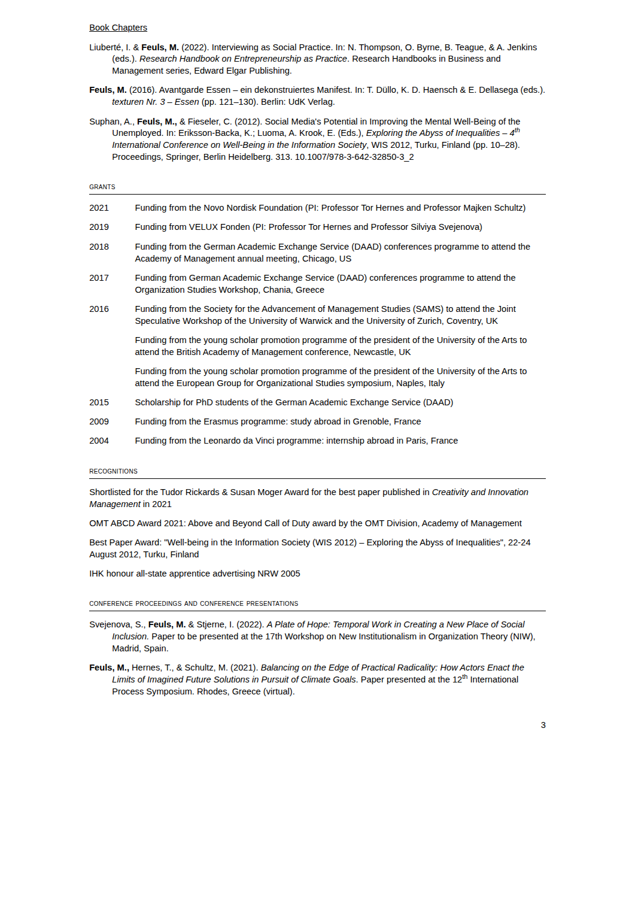Book Chapters
Liuberté, I. & Feuls, M. (2022). Interviewing as Social Practice. In: N. Thompson, O. Byrne, B. Teague, & A. Jenkins (eds.). Research Handbook on Entrepreneurship as Practice. Research Handbooks in Business and Management series, Edward Elgar Publishing.
Feuls, M. (2016). Avantgarde Essen – ein dekonstruiertes Manifest. In: T. Düllo, K. D. Haensch & E. Dellasega (eds.). texturen Nr. 3 – Essen (pp. 121–130). Berlin: UdK Verlag.
Suphan, A., Feuls, M., & Fieseler, C. (2012). Social Media's Potential in Improving the Mental Well-Being of the Unemployed. In: Eriksson-Backa, K.; Luoma, A. Krook, E. (Eds.), Exploring the Abyss of Inequalities – 4th International Conference on Well-Being in the Information Society, WIS 2012, Turku, Finland (pp. 10–28). Proceedings, Springer, Berlin Heidelberg. 313. 10.1007/978-3-642-32850-3_2
Grants
2021
Funding from the Novo Nordisk Foundation (PI: Professor Tor Hernes and Professor Majken Schultz)
2019
Funding from VELUX Fonden (PI: Professor Tor Hernes and Professor Silviya Svejenova)
2018
Funding from the German Academic Exchange Service (DAAD) conferences programme to attend the Academy of Management annual meeting, Chicago, US
2017
Funding from German Academic Exchange Service (DAAD) conferences programme to attend the Organization Studies Workshop, Chania, Greece
2016
Funding from the Society for the Advancement of Management Studies (SAMS) to attend the Joint Speculative Workshop of the University of Warwick and the University of Zurich, Coventry, UK
Funding from the young scholar promotion programme of the president of the University of the Arts to attend the British Academy of Management conference, Newcastle, UK
Funding from the young scholar promotion programme of the president of the University of the Arts to attend the European Group for Organizational Studies symposium, Naples, Italy
2015
Scholarship for PhD students of the German Academic Exchange Service (DAAD)
2009
Funding from the Erasmus programme: study abroad in Grenoble, France
2004
Funding from the Leonardo da Vinci programme: internship abroad in Paris, France
Recognitions
Shortlisted for the Tudor Rickards & Susan Moger Award for the best paper published in Creativity and Innovation Management in 2021
OMT ABCD Award 2021: Above and Beyond Call of Duty award by the OMT Division, Academy of Management
Best Paper Award: "Well-being in the Information Society (WIS 2012) – Exploring the Abyss of Inequalities", 22-24 August 2012, Turku, Finland
IHK honour all-state apprentice advertising NRW 2005
Conference Proceedings and Conference Presentations
Svejenova, S., Feuls, M. & Stjerne, I. (2022). A Plate of Hope: Temporal Work in Creating a New Place of Social Inclusion. Paper to be presented at the 17th Workshop on New Institutionalism in Organization Theory (NIW), Madrid, Spain.
Feuls, M., Hernes, T., & Schultz, M. (2021). Balancing on the Edge of Practical Radicality: How Actors Enact the Limits of Imagined Future Solutions in Pursuit of Climate Goals. Paper presented at the 12th International Process Symposium. Rhodes, Greece (virtual).
3